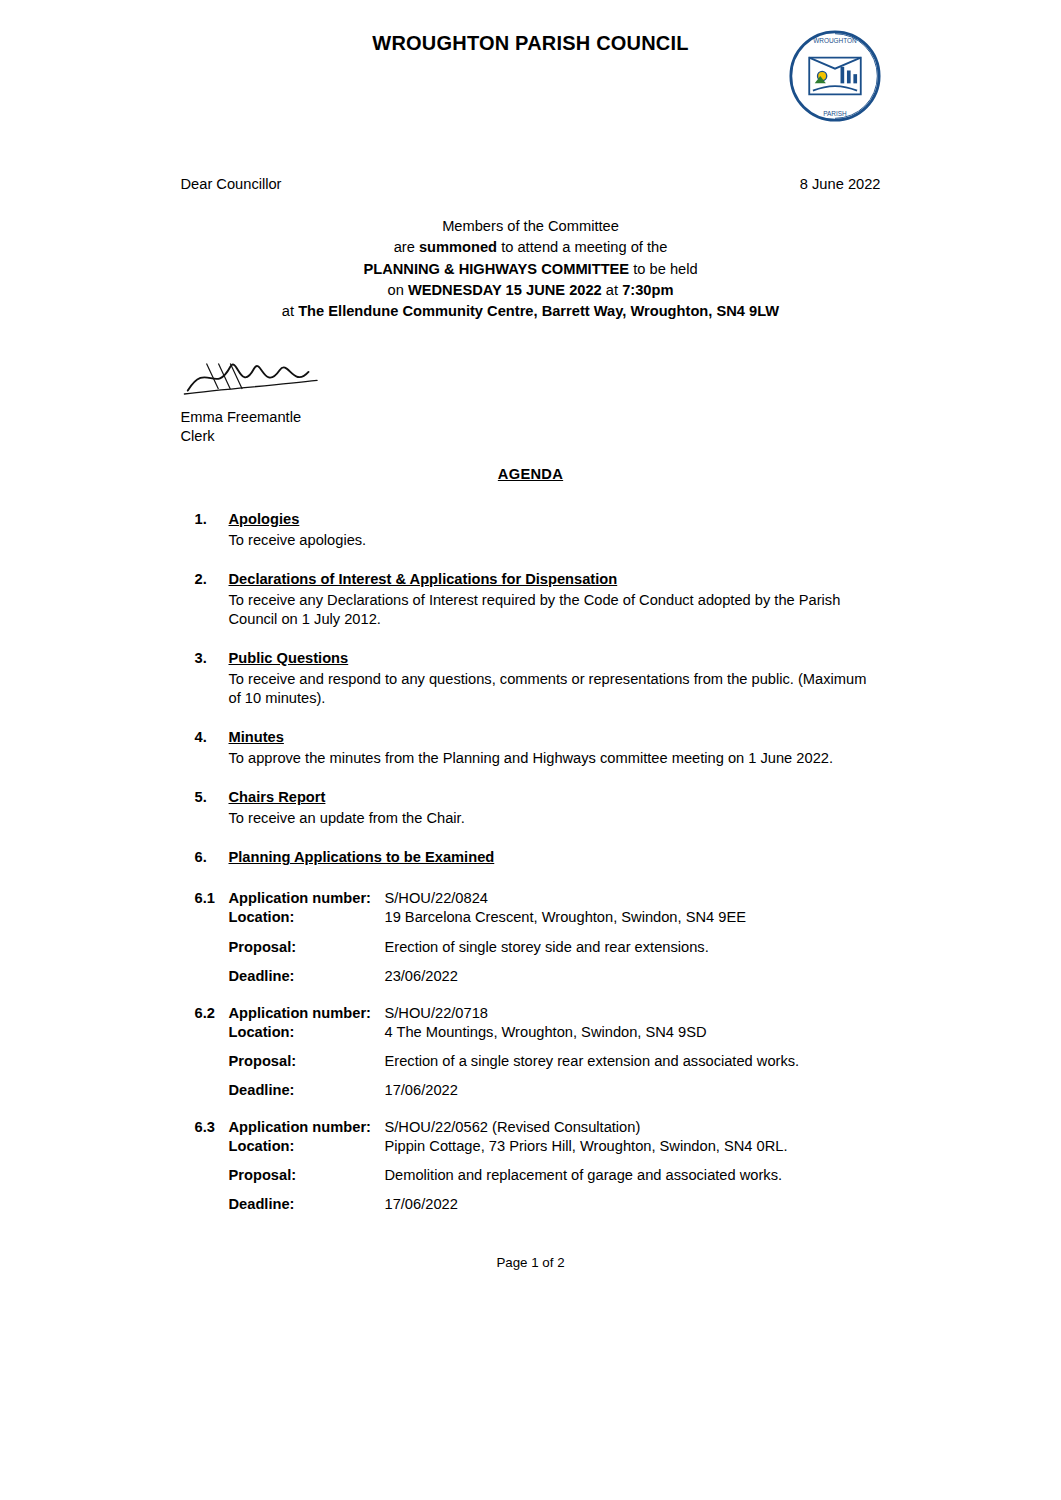WROUGHTON PARISH
WROUGHTON PARISH COUNCIL
Dear Councillor 8 June 2022
Members of the Committee
are summoned to attend a meeting of the
PLANNING & HIGHWAYS COMMITTEE to be held
on WEDNESDAY 15 JUNE 2022 at 7:30pm
at The Ellendune Community Centre, Barrett Way, Wroughton, SN4 9LW
Emma Freemantle
Clerk
AGENDA
1.
Apologies
To receive apologies.
2.
Declarations of Interest & Applications for Dispensation
To receive any Declarations of Interest required by the Code of Conduct adopted by the Parish Council on 1 July 2012.
3.
Public Questions
To receive and respond to any questions, comments or representations from the public. (Maximum of 10 minutes).
4.
Minutes
To approve the minutes from the Planning and Highways committee meeting on 1 June 2022.
5.
Chairs Report
To receive an update from the Chair.
6.
Planning Applications to be Examined
6.1
Application number:
S/HOU/22/0824
Location:
19 Barcelona Crescent, Wroughton, Swindon, SN4 9EE
Proposal:
Erection of single storey side and rear extensions.
Deadline:
23/06/2022
6.2
Application number:
S/HOU/22/0718
Location:
4 The Mountings, Wroughton, Swindon, SN4 9SD
Proposal:
Erection of a single storey rear extension and associated works.
Deadline:
17/06/2022
6.3
Application number:
S/HOU/22/0562 (Revised Consultation)
Location:
Pippin Cottage, 73 Priors Hill, Wroughton, Swindon, SN4 0RL.
Proposal:
Demolition and replacement of garage and associated works.
Deadline:
17/06/2022
Page 1 of 2